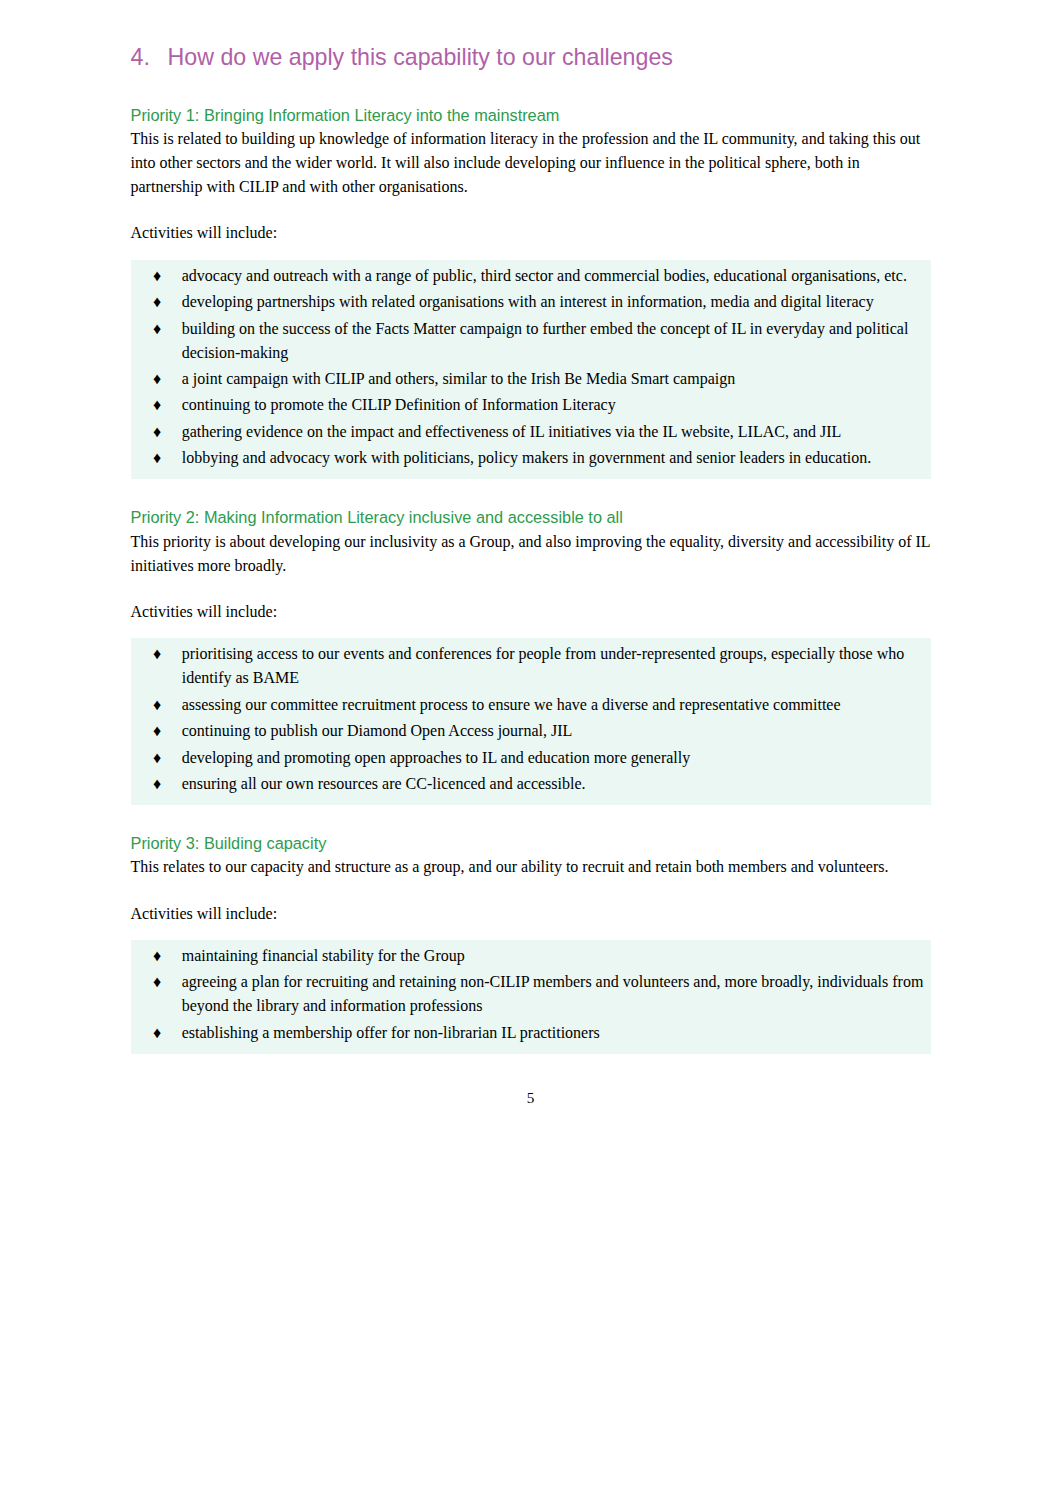4. How do we apply this capability to our challenges
Priority 1: Bringing Information Literacy into the mainstream
This is related to building up knowledge of information literacy in the profession and the IL community, and taking this out into other sectors and the wider world. It will also include developing our influence in the political sphere, both in partnership with CILIP and with other organisations.
Activities will include:
advocacy and outreach with a range of public, third sector and commercial bodies, educational organisations, etc.
developing partnerships with related organisations with an interest in information, media and digital literacy
building on the success of the Facts Matter campaign to further embed the concept of IL in everyday and political decision-making
a joint campaign with CILIP and others, similar to the Irish Be Media Smart campaign
continuing to promote the CILIP Definition of Information Literacy
gathering evidence on the impact and effectiveness of IL initiatives via the IL website, LILAC, and JIL
lobbying and advocacy work with politicians, policy makers in government and senior leaders in education.
Priority 2: Making Information Literacy inclusive and accessible to all
This priority is about developing our inclusivity as a Group, and also improving the equality, diversity and accessibility of IL initiatives more broadly.
Activities will include:
prioritising access to our events and conferences for people from under-represented groups, especially those who identify as BAME
assessing our committee recruitment process to ensure we have a diverse and representative committee
continuing to publish our Diamond Open Access journal, JIL
developing and promoting open approaches to IL and education more generally
ensuring all our own resources are CC-licenced and accessible.
Priority 3: Building capacity
This relates to our capacity and structure as a group, and our ability to recruit and retain both members and volunteers.
Activities will include:
maintaining financial stability for the Group
agreeing a plan for recruiting and retaining non-CILIP members and volunteers and, more broadly, individuals from beyond the library and information professions
establishing a membership offer for non-librarian IL practitioners
5